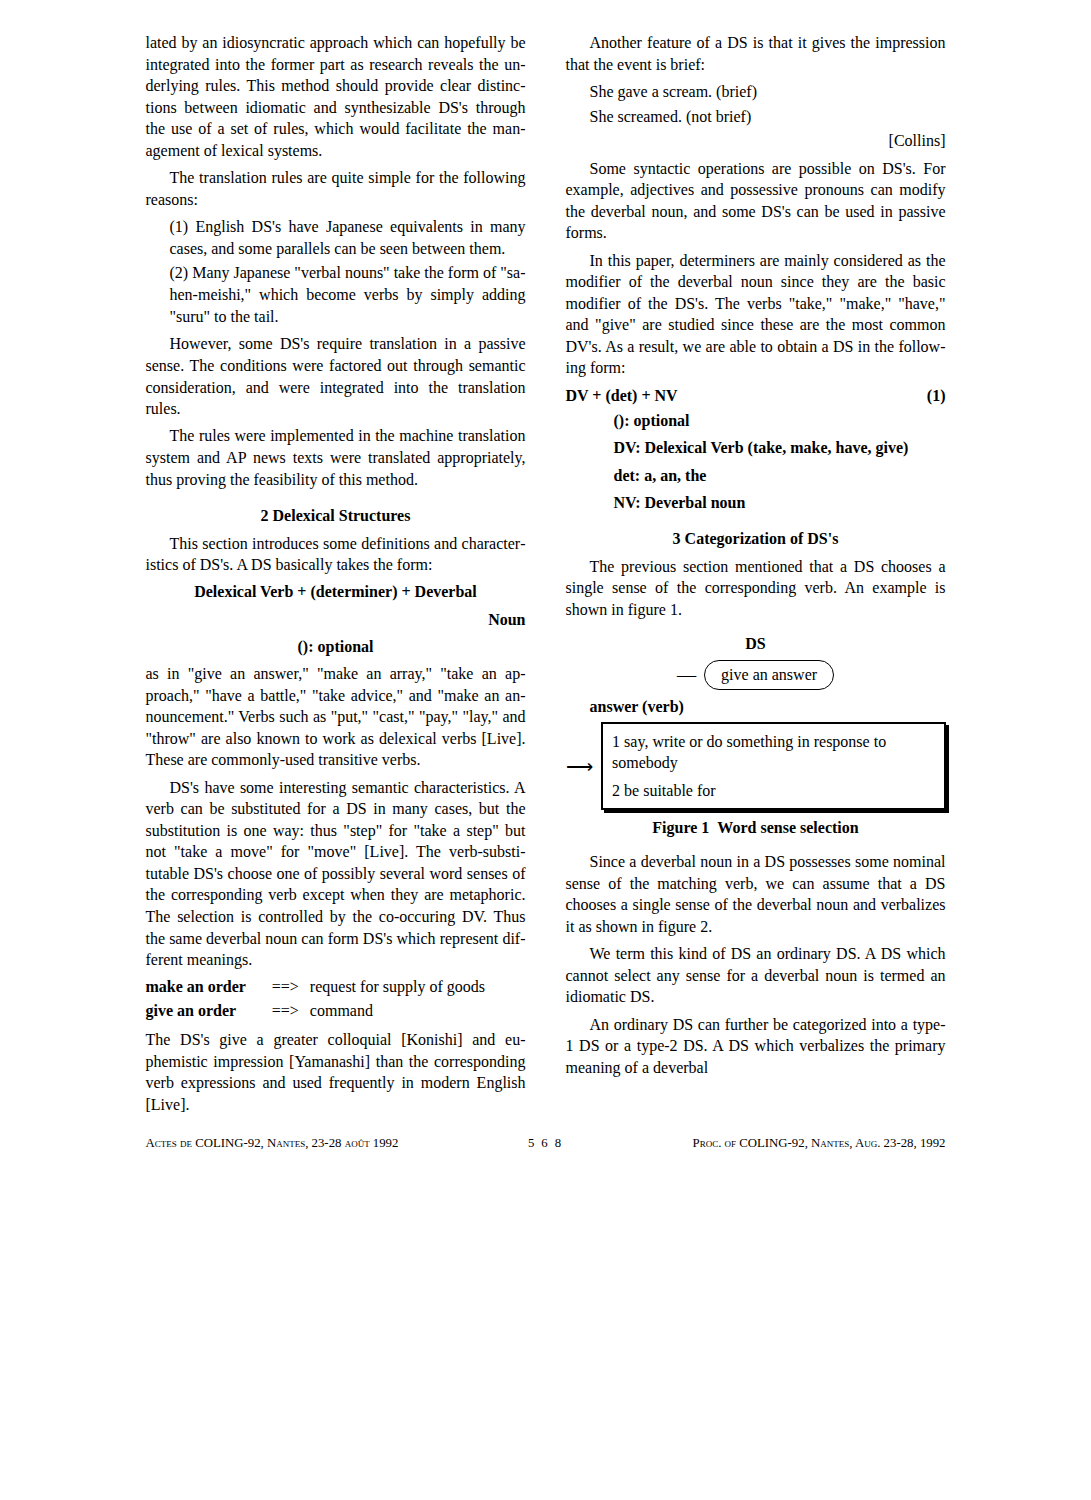lated by an idiosyncratic approach which can hopefully be integrated into the former part as research reveals the underlying rules. This method should provide clear distinctions between idiomatic and synthesizable DS's through the use of a set of rules, which would facilitate the management of lexical systems.
The translation rules are quite simple for the following reasons:
(1) English DS's have Japanese equivalents in many cases, and some parallels can be seen between them.
(2) Many Japanese "verbal nouns" take the form of "sahen-meishi," which become verbs by simply adding "suru" to the tail.
However, some DS's require translation in a passive sense. The conditions were factored out through semantic consideration, and were integrated into the translation rules.
The rules were implemented in the machine translation system and AP news texts were translated appropriately, thus proving the feasibility of this method.
2 Delexical Structures
This section introduces some definitions and characteristics of DS's. A DS basically takes the form:
Delexical Verb + (determiner) + Deverbal
Noun
(): optional
as in "give an answer," "make an array," "take an approach," "have a battle," "take advice," and "make an announcement." Verbs such as "put," "cast," "pay," "lay," and "throw" are also known to work as delexical verbs [Live]. These are commonly-used transitive verbs.
DS's have some interesting semantic characteristics. A verb can be substituted for a DS in many cases, but the substitution is one way: thus "step" for "take a step" but not "take a move" for "move" [Live]. The verb-substitutable DS's choose one of possibly several word senses of the corresponding verb except when they are metaphoric. The selection is controlled by the co-occuring DV. Thus the same deverbal noun can form DS's which represent different meanings.
| make an order | ==> | request for supply of goods |
| give an order | ==> | command |
The DS's give a greater colloquial [Konishi] and euphemistic impression [Yamanashi] than the corresponding verb expressions and used frequently in modern English [Live].
Another feature of a DS is that it gives the impression that the event is brief:
She gave a scream. (brief)
She screamed. (not brief)
[Collins]
Some syntactic operations are possible on DS's. For example, adjectives and possessive pronouns can modify the deverbal noun, and some DS's can be used in passive forms.
In this paper, determiners are mainly considered as the modifier of the deverbal noun since they are the basic modifier of the DS's. The verbs "take," "make," "have," and "give" are studied since these are the most common DV's. As a result, we are able to obtain a DS in the following form:
DV + (det) + NV (1)
(): optional
DV: Delexical Verb (take, make, have, give)
det: a, an, the
NV: Deverbal noun
3 Categorization of DS's
The previous section mentioned that a DS chooses a single sense of the corresponding verb. An example is shown in figure 1.
DS
— give an answer
answer (verb)
⟶
1 say, write or do something in response to somebody
2 be suitable for
Figure 1 Word sense selection
Since a deverbal noun in a DS possesses some nominal sense of the matching verb, we can assume that a DS chooses a single sense of the deverbal noun and verbalizes it as shown in figure 2.
We term this kind of DS an ordinary DS. A DS which cannot select any sense for a deverbal noun is termed an idiomatic DS.
An ordinary DS can further be categorized into a type-1 DS or a type-2 DS. A DS which verbalizes the primary meaning of a deverbal
Actes de COLING-92, Nantes, 23-28 août 1992 5 6 8 Proc. of COLING-92, Nantes, Aug. 23-28, 1992